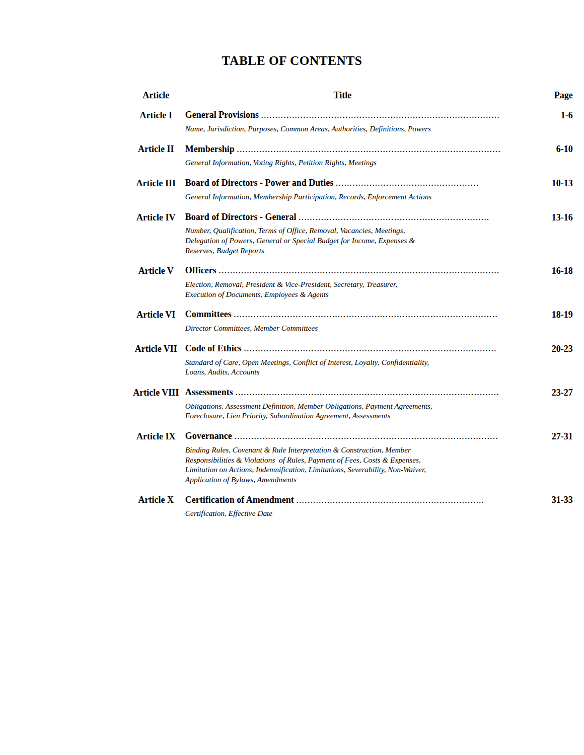TABLE OF CONTENTS
| Article | Title | Page |
| --- | --- | --- |
| Article I | General Provisions ..................................................................................... Name, Jurisdiction, Purposes, Common Areas, Authorities, Definitions, Powers | 1-6 |
| Article II | Membership .............................................................................................. General Information, Voting Rights, Petition Rights, Meetings | 6-10 |
| Article III | Board of Directors - Power and Duties ................................................... General Information, Membership Participation, Records, Enforcement Actions | 10-13 |
| Article IV | Board of Directors - General .................................................................... Number, Qualification, Terms of Office, Removal, Vacancies, Meetings, Delegation of Powers, General or Special Budget for Income, Expenses & Reserves, Budget Reports | 13-16 |
| Article V | Officers .................................................................................................... Election, Removal, President & Vice-President, Secretary, Treasurer, Execution of Documents, Employees & Agents | 16-18 |
| Article VI | Committees .............................................................................................. Director Committees, Member Committees | 18-19 |
| Article VII | Code of Ethics .......................................................................................... Standard of Care, Open Meetings, Conflict of Interest, Loyalty, Confidentiality, Loans, Audits, Accounts | 20-23 |
| Article VIII | Assessments .............................................................................................. Obligations, Assessment Definition, Member Obligations, Payment Agreements, Foreclosure, Lien Priority, Subordination Agreement, Assessments | 23-27 |
| Article IX | Governance .............................................................................................. Binding Rules, Covenant & Rule Interpretation & Construction, Member Responsibilities & Violations of Rules, Payment of Fees, Costs & Expenses, Limitation on Actions, Indemnification, Limitations, Severability, Non-Waiver, Application of Bylaws, Amendments | 27-31 |
| Article X | Certification of Amendment ................................................................... Certification, Effective Date | 31-33 |